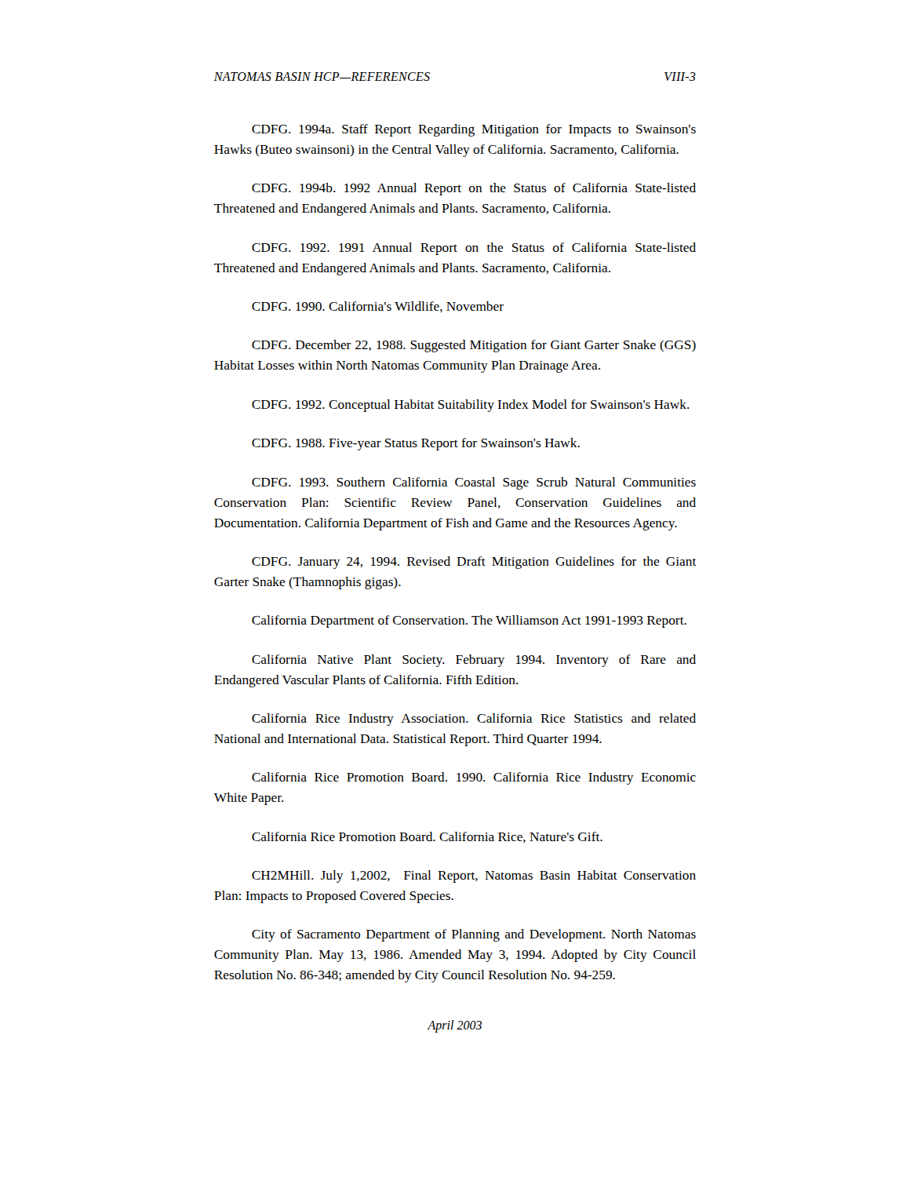Natomas Basin HCP—References VIII-3
CDFG. 1994a. Staff Report Regarding Mitigation for Impacts to Swainson's Hawks (Buteo swainsoni) in the Central Valley of California. Sacramento, California.
CDFG. 1994b. 1992 Annual Report on the Status of California State-listed Threatened and Endangered Animals and Plants. Sacramento, California.
CDFG. 1992. 1991 Annual Report on the Status of California State-listed Threatened and Endangered Animals and Plants. Sacramento, California.
CDFG. 1990. California's Wildlife, November
CDFG. December 22, 1988. Suggested Mitigation for Giant Garter Snake (GGS) Habitat Losses within North Natomas Community Plan Drainage Area.
CDFG. 1992. Conceptual Habitat Suitability Index Model for Swainson's Hawk.
CDFG. 1988. Five-year Status Report for Swainson's Hawk.
CDFG. 1993. Southern California Coastal Sage Scrub Natural Communities Conservation Plan: Scientific Review Panel, Conservation Guidelines and Documentation. California Department of Fish and Game and the Resources Agency.
CDFG. January 24, 1994. Revised Draft Mitigation Guidelines for the Giant Garter Snake (Thamnophis gigas).
California Department of Conservation. The Williamson Act 1991-1993 Report.
California Native Plant Society. February 1994. Inventory of Rare and Endangered Vascular Plants of California. Fifth Edition.
California Rice Industry Association. California Rice Statistics and related National and International Data. Statistical Report. Third Quarter 1994.
California Rice Promotion Board. 1990. California Rice Industry Economic White Paper.
California Rice Promotion Board. California Rice, Nature's Gift.
CH2MHill. July 1,2002, Final Report, Natomas Basin Habitat Conservation Plan: Impacts to Proposed Covered Species.
City of Sacramento Department of Planning and Development. North Natomas Community Plan. May 13, 1986. Amended May 3, 1994. Adopted by City Council Resolution No. 86-348; amended by City Council Resolution No. 94-259.
April 2003